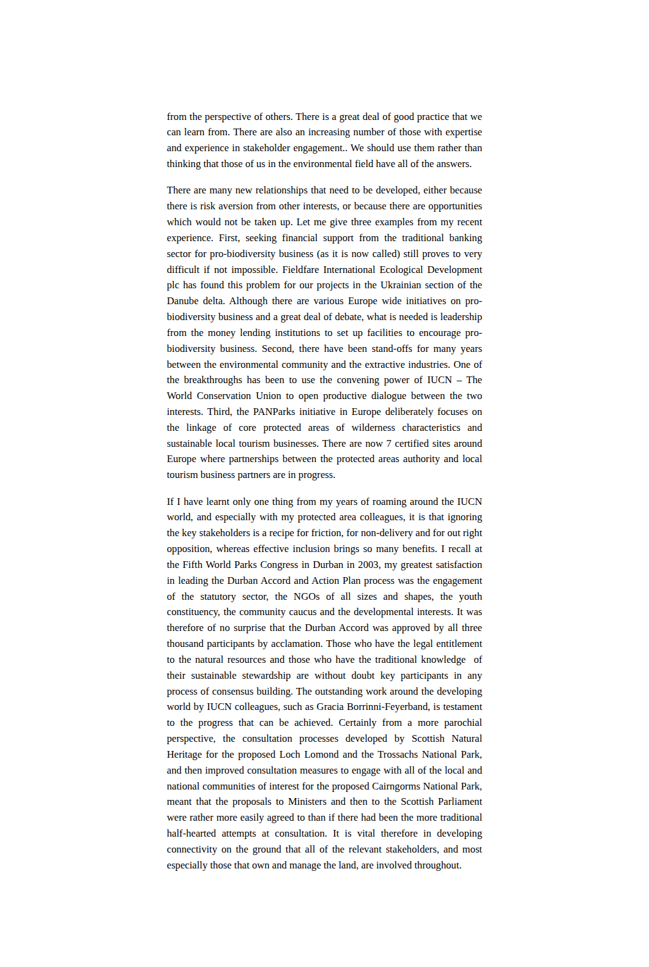from the perspective of others. There is a great deal of good practice that we can learn from. There are also an increasing number of those with expertise and experience in stakeholder engagement.. We should use them rather than thinking that those of us in the environmental field have all of the answers.
There are many new relationships that need to be developed, either because there is risk aversion from other interests, or because there are opportunities which would not be taken up. Let me give three examples from my recent experience. First, seeking financial support from the traditional banking sector for pro-biodiversity business (as it is now called) still proves to very difficult if not impossible. Fieldfare International Ecological Development plc has found this problem for our projects in the Ukrainian section of the Danube delta. Although there are various Europe wide initiatives on pro-biodiversity business and a great deal of debate, what is needed is leadership from the money lending institutions to set up facilities to encourage pro-biodiversity business. Second, there have been stand-offs for many years between the environmental community and the extractive industries. One of the breakthroughs has been to use the convening power of IUCN – The World Conservation Union to open productive dialogue between the two interests. Third, the PANParks initiative in Europe deliberately focuses on the linkage of core protected areas of wilderness characteristics and sustainable local tourism businesses. There are now 7 certified sites around Europe where partnerships between the protected areas authority and local tourism business partners are in progress.
If I have learnt only one thing from my years of roaming around the IUCN world, and especially with my protected area colleagues, it is that ignoring the key stakeholders is a recipe for friction, for non-delivery and for out right opposition, whereas effective inclusion brings so many benefits. I recall at the Fifth World Parks Congress in Durban in 2003, my greatest satisfaction in leading the Durban Accord and Action Plan process was the engagement of the statutory sector, the NGOs of all sizes and shapes, the youth constituency, the community caucus and the developmental interests. It was therefore of no surprise that the Durban Accord was approved by all three thousand participants by acclamation. Those who have the legal entitlement to the natural resources and those who have the traditional knowledge of their sustainable stewardship are without doubt key participants in any process of consensus building. The outstanding work around the developing world by IUCN colleagues, such as Gracia Borrinni-Feyerband, is testament to the progress that can be achieved. Certainly from a more parochial perspective, the consultation processes developed by Scottish Natural Heritage for the proposed Loch Lomond and the Trossachs National Park, and then improved consultation measures to engage with all of the local and national communities of interest for the proposed Cairngorms National Park, meant that the proposals to Ministers and then to the Scottish Parliament were rather more easily agreed to than if there had been the more traditional half-hearted attempts at consultation. It is vital therefore in developing connectivity on the ground that all of the relevant stakeholders, and most especially those that own and manage the land, are involved throughout.